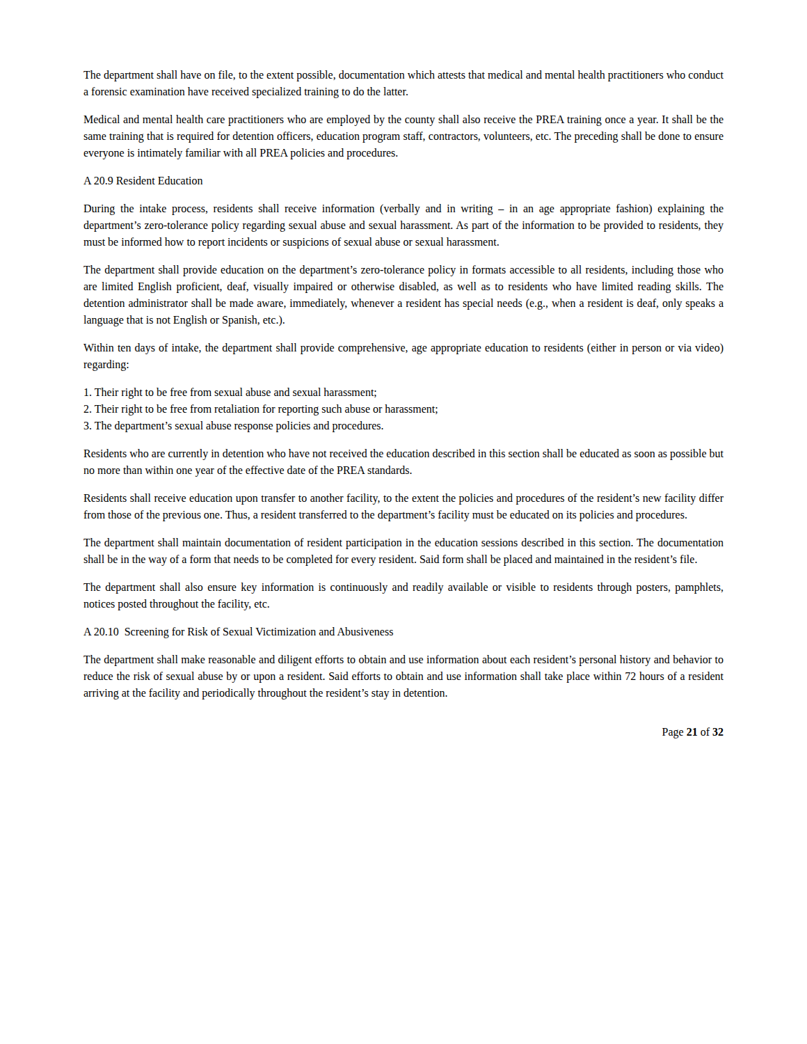The department shall have on file, to the extent possible, documentation which attests that medical and mental health practitioners who conduct a forensic examination have received specialized training to do the latter.
Medical and mental health care practitioners who are employed by the county shall also receive the PREA training once a year. It shall be the same training that is required for detention officers, education program staff, contractors, volunteers, etc. The preceding shall be done to ensure everyone is intimately familiar with all PREA policies and procedures.
A 20.9 Resident Education
During the intake process, residents shall receive information (verbally and in writing – in an age appropriate fashion) explaining the department’s zero-tolerance policy regarding sexual abuse and sexual harassment. As part of the information to be provided to residents, they must be informed how to report incidents or suspicions of sexual abuse or sexual harassment.
The department shall provide education on the department’s zero-tolerance policy in formats accessible to all residents, including those who are limited English proficient, deaf, visually impaired or otherwise disabled, as well as to residents who have limited reading skills. The detention administrator shall be made aware, immediately, whenever a resident has special needs (e.g., when a resident is deaf, only speaks a language that is not English or Spanish, etc.).
Within ten days of intake, the department shall provide comprehensive, age appropriate education to residents (either in person or via video) regarding:
1. Their right to be free from sexual abuse and sexual harassment;
2. Their right to be free from retaliation for reporting such abuse or harassment;
3. The department’s sexual abuse response policies and procedures.
Residents who are currently in detention who have not received the education described in this section shall be educated as soon as possible but no more than within one year of the effective date of the PREA standards.
Residents shall receive education upon transfer to another facility, to the extent the policies and procedures of the resident’s new facility differ from those of the previous one. Thus, a resident transferred to the department’s facility must be educated on its policies and procedures.
The department shall maintain documentation of resident participation in the education sessions described in this section. The documentation shall be in the way of a form that needs to be completed for every resident. Said form shall be placed and maintained in the resident’s file.
The department shall also ensure key information is continuously and readily available or visible to residents through posters, pamphlets, notices posted throughout the facility, etc.
A 20.10 Screening for Risk of Sexual Victimization and Abusiveness
The department shall make reasonable and diligent efforts to obtain and use information about each resident’s personal history and behavior to reduce the risk of sexual abuse by or upon a resident. Said efforts to obtain and use information shall take place within 72 hours of a resident arriving at the facility and periodically throughout the resident’s stay in detention.
Page 21 of 32